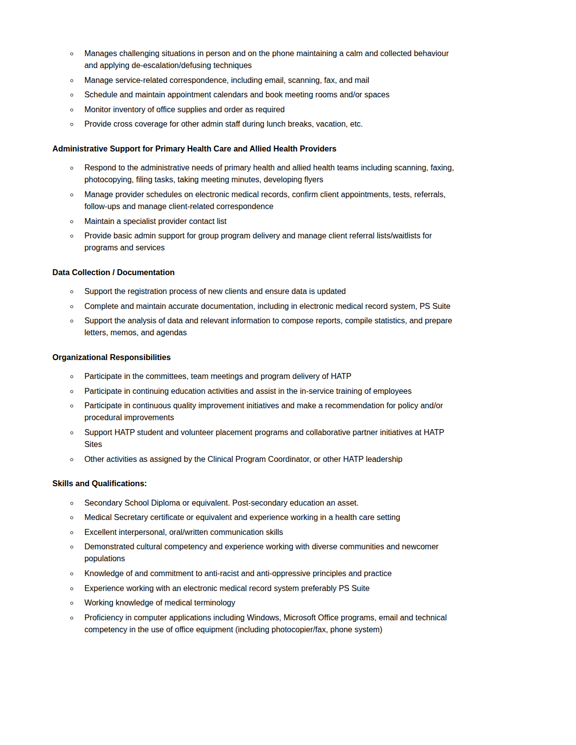Manages challenging situations in person and on the phone maintaining a calm and collected behaviour and applying de-escalation/defusing techniques
Manage service-related correspondence, including email, scanning, fax, and mail
Schedule and maintain appointment calendars and book meeting rooms and/or spaces
Monitor inventory of office supplies and order as required
Provide cross coverage for other admin staff during lunch breaks, vacation, etc.
Administrative Support for Primary Health Care and Allied Health Providers
Respond to the administrative needs of primary health and allied health teams including scanning, faxing, photocopying, filing tasks, taking meeting minutes, developing flyers
Manage provider schedules on electronic medical records, confirm client appointments, tests, referrals, follow-ups and manage client-related correspondence
Maintain a specialist provider contact list
Provide basic admin support for group program delivery and manage client referral lists/waitlists for programs and services
Data Collection / Documentation
Support the registration process of new clients and ensure data is updated
Complete and maintain accurate documentation, including in electronic medical record system, PS Suite
Support the analysis of data and relevant information to compose reports, compile statistics, and prepare letters, memos, and agendas
Organizational Responsibilities
Participate in the committees, team meetings and program delivery of HATP
Participate in continuing education activities and assist in the in-service training of employees
Participate in continuous quality improvement initiatives and make a recommendation for policy and/or procedural improvements
Support HATP student and volunteer placement programs and collaborative partner initiatives at HATP Sites
Other activities as assigned by the Clinical Program Coordinator, or other HATP leadership
Skills and Qualifications:
Secondary School Diploma or equivalent. Post-secondary education an asset.
Medical Secretary certificate or equivalent and experience working in a health care setting
Excellent interpersonal, oral/written communication skills
Demonstrated cultural competency and experience working with diverse communities and newcomer populations
Knowledge of and commitment to anti-racist and anti-oppressive principles and practice
Experience working with an electronic medical record system preferably PS Suite
Working knowledge of medical terminology
Proficiency in computer applications including Windows, Microsoft Office programs, email and technical competency in the use of office equipment (including photocopier/fax, phone system)